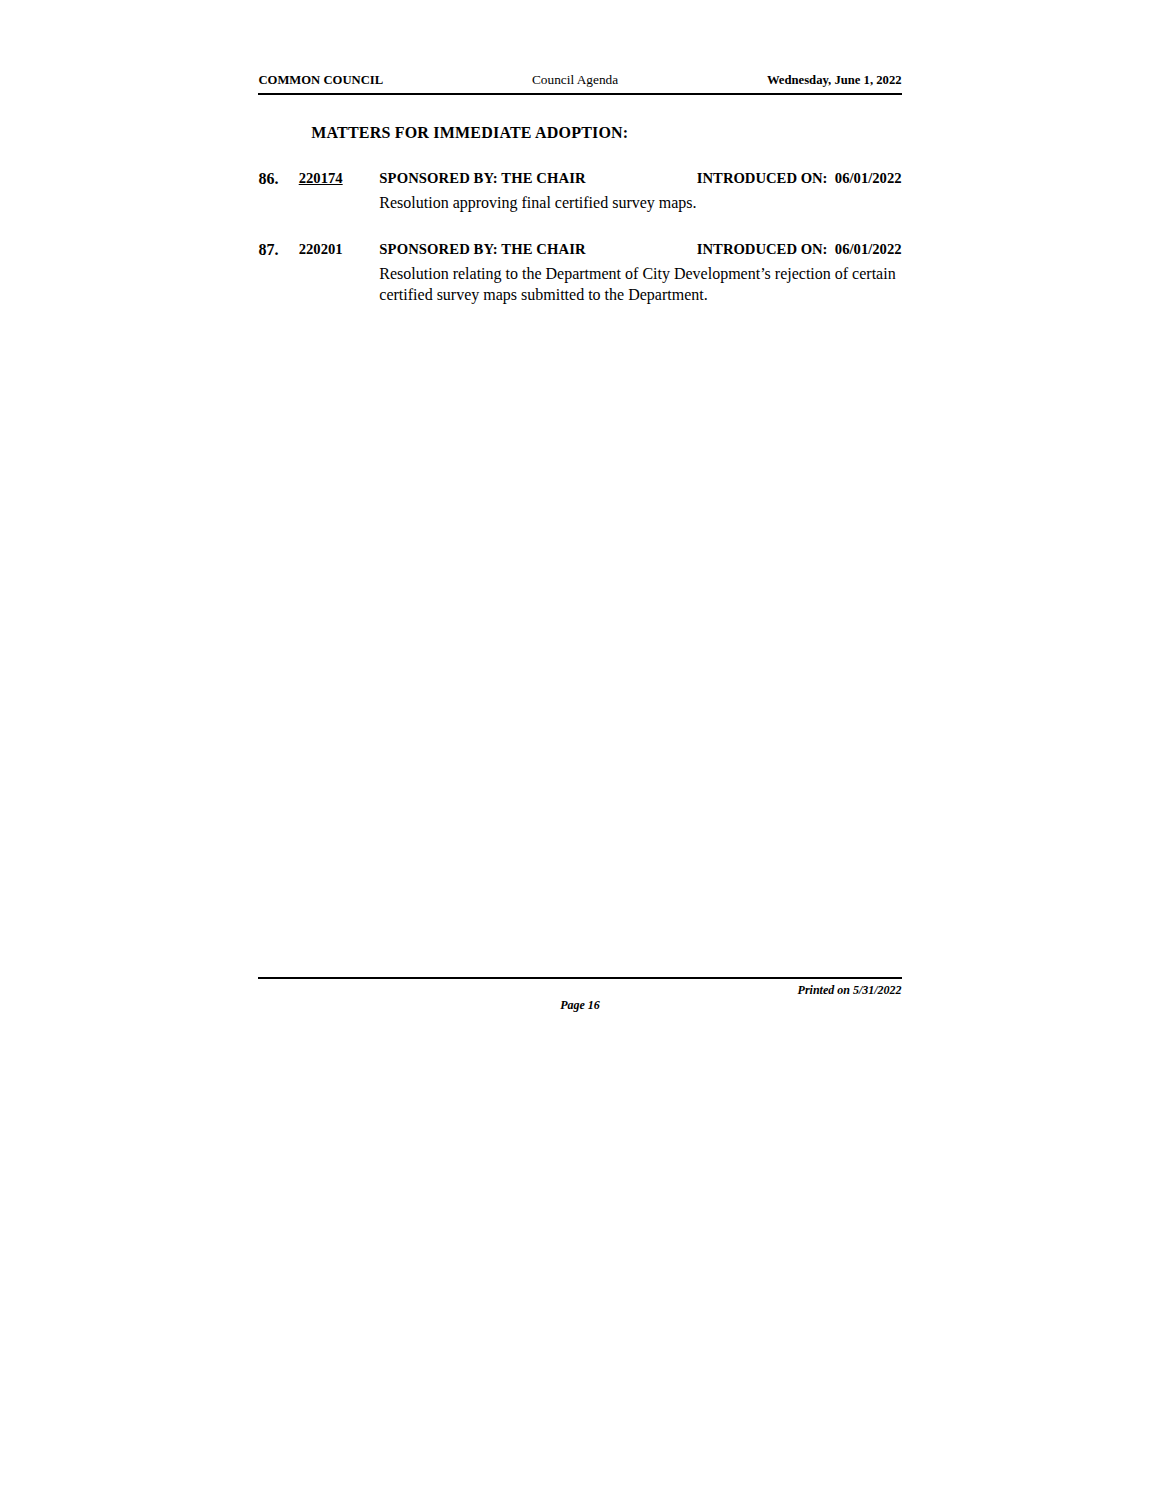COMMON COUNCIL
Council Agenda
Wednesday, June 1, 2022
MATTERS FOR IMMEDIATE ADOPTION:
86.
220174
SPONSORED BY: THE CHAIR INTRODUCED ON: 06/01/2022
Resolution approving final certified survey maps.
87.
220201
SPONSORED BY: THE CHAIR INTRODUCED ON: 06/01/2022
Resolution relating to the Department of City Development’s rejection of certain certified survey maps submitted to the Department.
Printed on 5/31/2022
Page 16